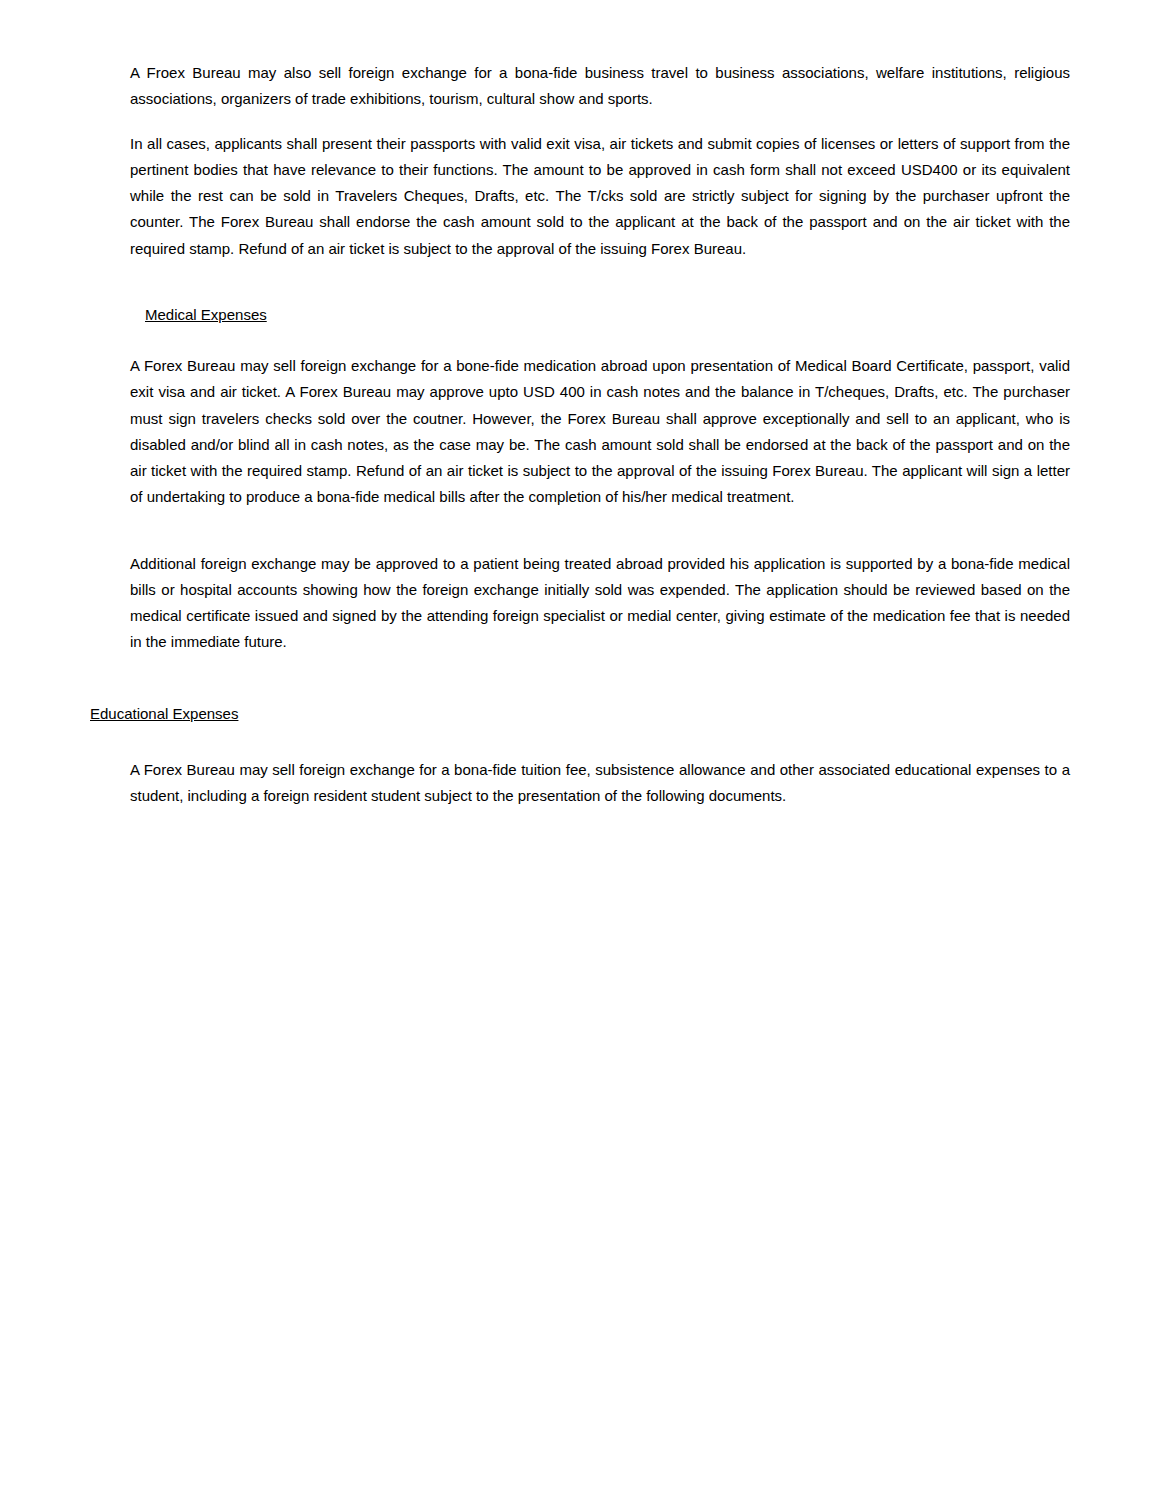A Froex Bureau may also sell foreign exchange for a bona-fide business travel to business associations, welfare institutions, religious associations, organizers of trade exhibitions, tourism, cultural show and sports.
In all cases, applicants shall present their passports with valid exit visa, air tickets and submit copies of licenses or letters of support from the pertinent bodies that have relevance to their functions. The amount to be approved in cash form shall not exceed USD400 or its equivalent while the rest can be sold in Travelers Cheques, Drafts, etc. The T/cks sold are strictly subject for signing by the purchaser upfront the counter. The Forex Bureau shall endorse the cash amount sold to the applicant at the back of the passport and on the air ticket with the required stamp. Refund of an air ticket is subject to the approval of the issuing Forex Bureau.
Medical Expenses
A Forex Bureau may sell foreign exchange for a bone-fide medication abroad upon presentation of Medical Board Certificate, passport, valid exit visa and air ticket. A Forex Bureau may approve upto USD 400 in cash notes and the balance in T/cheques, Drafts, etc. The purchaser must sign travelers checks sold over the coutner. However, the Forex Bureau shall approve exceptionally and sell to an applicant, who is disabled and/or blind all in cash notes, as the case may be. The cash amount sold shall be endorsed at the back of the passport and on the air ticket with the required stamp. Refund of an air ticket is subject to the approval of the issuing Forex Bureau. The applicant will sign a letter of undertaking to produce a bona-fide medical bills after the completion of his/her medical treatment.
Additional foreign exchange may be approved to a patient being treated abroad provided his application is supported by a bona-fide medical bills or hospital accounts showing how the foreign exchange initially sold was expended. The application should be reviewed based on the medical certificate issued and signed by the attending foreign specialist or medial center, giving estimate of the medication fee that is needed in the immediate future.
Educational Expenses
A Forex Bureau may sell foreign exchange for a bona-fide tuition fee, subsistence allowance and other associated educational expenses to a student, including a foreign resident student subject to the presentation of the following documents.